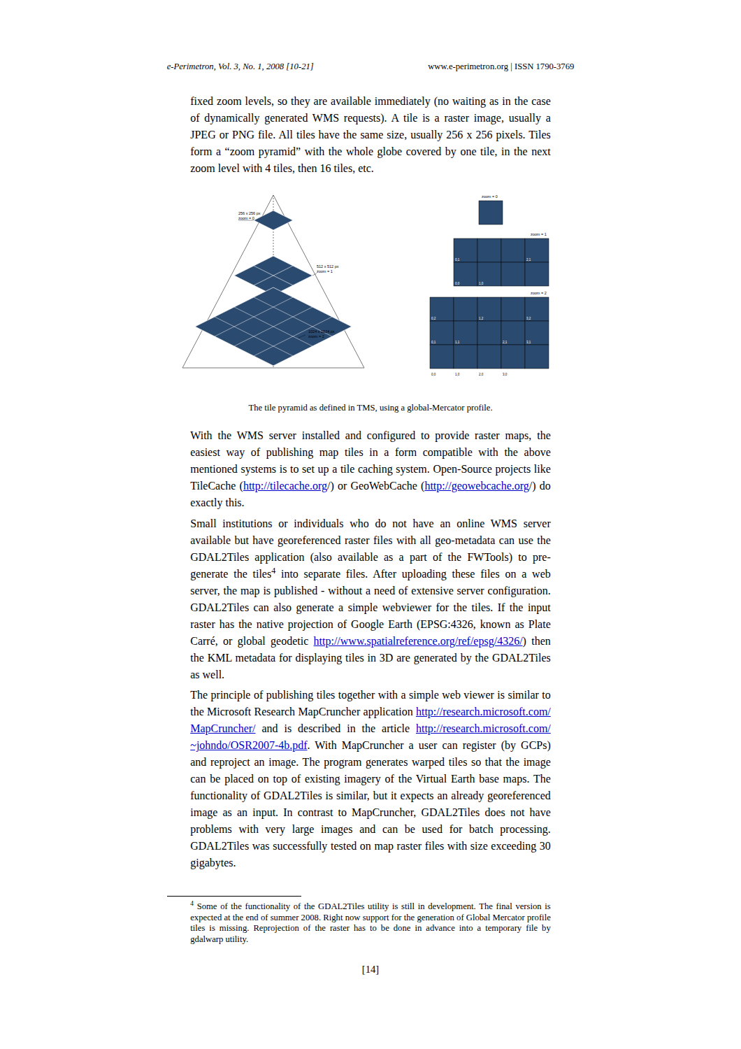e-Perimetron, Vol. 3, No. 1, 2008 [10-21]
www.e-perimetron.org | ISSN 1790-3769
fixed zoom levels, so they are available immediately (no waiting as in the case of dynamically generated WMS requests). A tile is a raster image, usually a JPEG or PNG file. All tiles have the same size, usually 256 x 256 pixels. Tiles form a “zoom pyramid” with the whole globe covered by one tile, in the next zoom level with 4 tiles, then 16 tiles, etc.
256 x 256 px zoom = 0 512 x 512 px zoom = 1 1024 x 1024 px zoom = 2
zoom = 0 zoom = 1 0,1 2,1 0,0 1,0 zoom = 2 0,2 1,2 3,2 0,1 1,1 2,1 3,1 0,0 1,0 2,0 3,0
The tile pyramid as defined in TMS, using a global-Mercator profile.
With the WMS server installed and configured to provide raster maps, the easiest way of publishing map tiles in a form compatible with the above mentioned systems is to set up a tile caching system. Open-Source projects like TileCache (http://tilecache.org/) or GeoWebCache (http://geowebcache.org/) do exactly this.
Small institutions or individuals who do not have an online WMS server available but have georeferenced raster files with all geo-metadata can use the GDAL2Tiles application (also available as a part of the FWTools) to pre-generate the tiles4 into separate files. After uploading these files on a web server, the map is published - without a need of extensive server configuration. GDAL2Tiles can also generate a simple webviewer for the tiles. If the input raster has the native projection of Google Earth (EPSG:4326, known as Plate Carré, or global geodetic http://www.spatialreference.org/ref/epsg/4326/) then the KML metadata for displaying tiles in 3D are generated by the GDAL2Tiles as well.
The principle of publishing tiles together with a simple web viewer is similar to the Microsoft Research MapCruncher application http://research.microsoft.com/ MapCruncher/ and is described in the article http://research.microsoft.com/ ~johndo/OSR2007-4b.pdf. With MapCruncher a user can register (by GCPs) and reproject an image. The program generates warped tiles so that the image can be placed on top of existing imagery of the Virtual Earth base maps. The functionality of GDAL2Tiles is similar, but it expects an already georeferenced image as an input. In contrast to MapCruncher, GDAL2Tiles does not have problems with very large images and can be used for batch processing. GDAL2Tiles was successfully tested on map raster files with size exceeding 30 gigabytes.
4 Some of the functionality of the GDAL2Tiles utility is still in development. The final version is expected at the end of summer 2008. Right now support for the generation of Global Mercator profile tiles is missing. Reprojection of the raster has to be done in advance into a temporary file by gdalwarp utility.
[14]